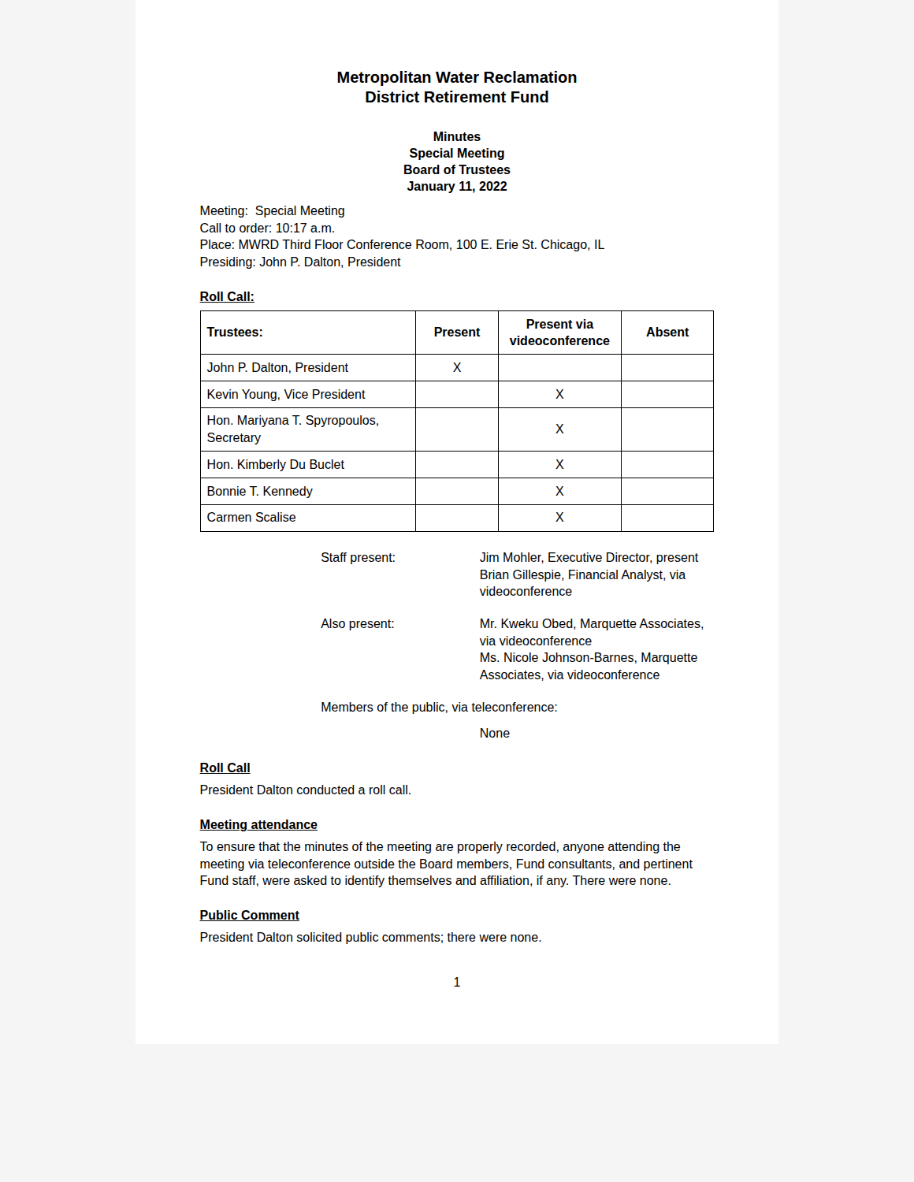Metropolitan Water Reclamation
District Retirement Fund
Minutes
Special Meeting
Board of Trustees
January 11, 2022
Meeting: Special Meeting
Call to order: 10:17 a.m.
Place: MWRD Third Floor Conference Room, 100 E. Erie St. Chicago, IL
Presiding: John P. Dalton, President
Roll Call:
| Trustees: | Present | Present via videoconference | Absent |
| --- | --- | --- | --- |
| John P. Dalton, President | X | | |
| Kevin Young, Vice President | | X | |
| Hon. Mariyana T. Spyropoulos, Secretary | | X | |
| Hon. Kimberly Du Buclet | | X | |
| Bonnie T. Kennedy | | X | |
| Carmen Scalise | | X | |
Staff present:
Jim Mohler, Executive Director, present
Brian Gillespie, Financial Analyst, via videoconference
Also present:
Mr. Kweku Obed, Marquette Associates, via videoconference
Ms. Nicole Johnson-Barnes, Marquette Associates, via videoconference
Members of the public, via teleconference:
None
Roll Call
President Dalton conducted a roll call.
Meeting attendance
To ensure that the minutes of the meeting are properly recorded, anyone attending the meeting via teleconference outside the Board members, Fund consultants, and pertinent Fund staff, were asked to identify themselves and affiliation, if any. There were none.
Public Comment
President Dalton solicited public comments; there were none.
1